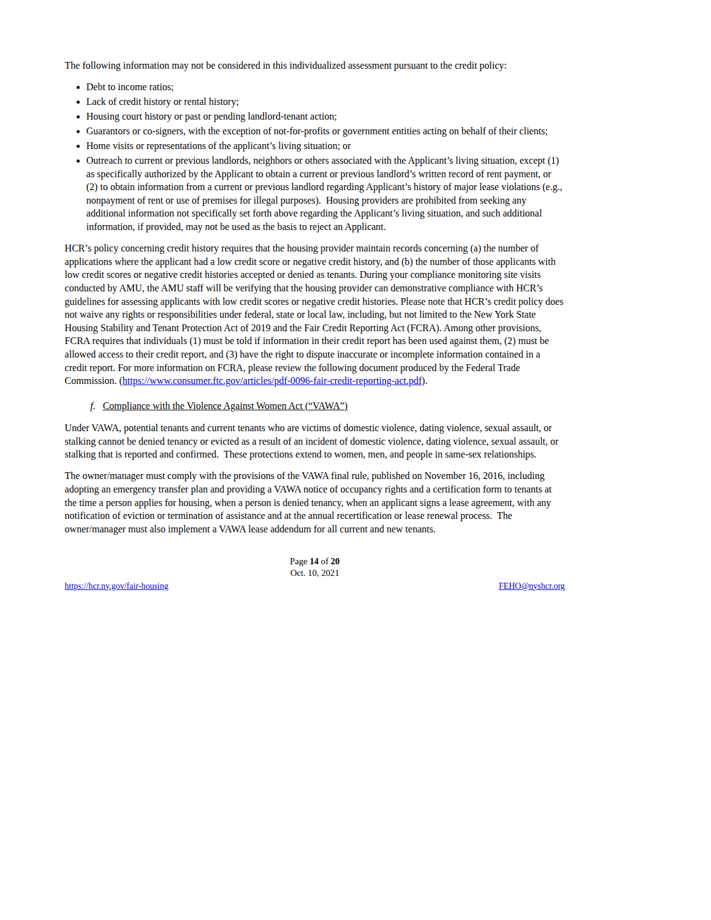The following information may not be considered in this individualized assessment pursuant to the credit policy:
Debt to income ratios;
Lack of credit history or rental history;
Housing court history or past or pending landlord-tenant action;
Guarantors or co-signers, with the exception of not-for-profits or government entities acting on behalf of their clients;
Home visits or representations of the applicant’s living situation; or
Outreach to current or previous landlords, neighbors or others associated with the Applicant’s living situation, except (1) as specifically authorized by the Applicant to obtain a current or previous landlord’s written record of rent payment, or (2) to obtain information from a current or previous landlord regarding Applicant’s history of major lease violations (e.g., nonpayment of rent or use of premises for illegal purposes). Housing providers are prohibited from seeking any additional information not specifically set forth above regarding the Applicant’s living situation, and such additional information, if provided, may not be used as the basis to reject an Applicant.
HCR’s policy concerning credit history requires that the housing provider maintain records concerning (a) the number of applications where the applicant had a low credit score or negative credit history, and (b) the number of those applicants with low credit scores or negative credit histories accepted or denied as tenants. During your compliance monitoring site visits conducted by AMU, the AMU staff will be verifying that the housing provider can demonstrative compliance with HCR’s guidelines for assessing applicants with low credit scores or negative credit histories. Please note that HCR’s credit policy does not waive any rights or responsibilities under federal, state or local law, including, but not limited to the New York State Housing Stability and Tenant Protection Act of 2019 and the Fair Credit Reporting Act (FCRA). Among other provisions, FCRA requires that individuals (1) must be told if information in their credit report has been used against them, (2) must be allowed access to their credit report, and (3) have the right to dispute inaccurate or incomplete information contained in a credit report. For more information on FCRA, please review the following document produced by the Federal Trade Commission. (https://www.consumer.ftc.gov/articles/pdf-0096-fair-credit-reporting-act.pdf).
f. Compliance with the Violence Against Women Act (“VAWA”)
Under VAWA, potential tenants and current tenants who are victims of domestic violence, dating violence, sexual assault, or stalking cannot be denied tenancy or evicted as a result of an incident of domestic violence, dating violence, sexual assault, or stalking that is reported and confirmed. These protections extend to women, men, and people in same-sex relationships.
The owner/manager must comply with the provisions of the VAWA final rule, published on November 16, 2016, including adopting an emergency transfer plan and providing a VAWA notice of occupancy rights and a certification form to tenants at the time a person applies for housing, when a person is denied tenancy, when an applicant signs a lease agreement, with any notification of eviction or termination of assistance and at the annual recertification or lease renewal process. The owner/manager must also implement a VAWA lease addendum for all current and new tenants.
Page 14 of 20
Oct. 10, 2021
https://hcr.ny.gov/fair-housing FEHO@nyshcr.org